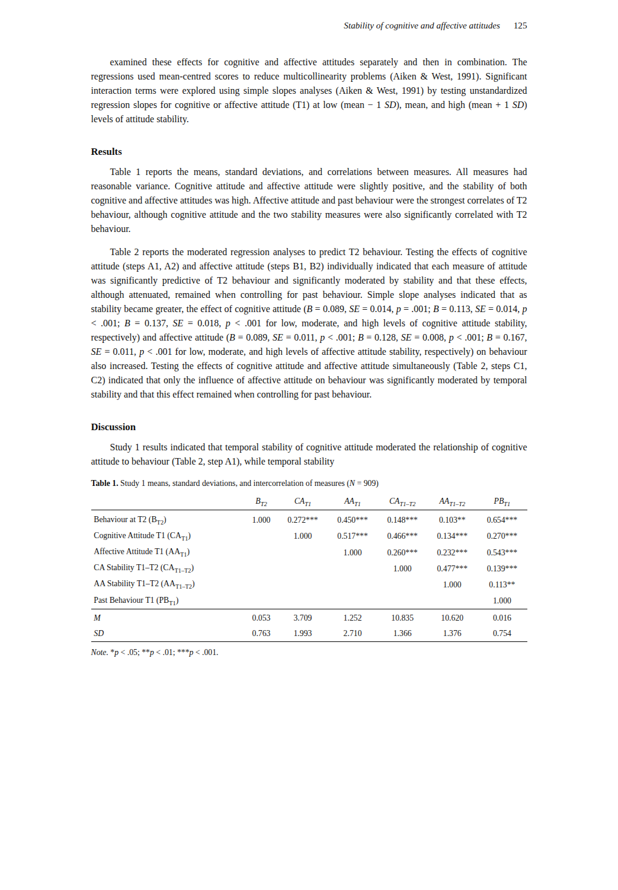Stability of cognitive and affective attitudes 125
examined these effects for cognitive and affective attitudes separately and then in combination. The regressions used mean-centred scores to reduce multicollinearity problems (Aiken & West, 1991). Significant interaction terms were explored using simple slopes analyses (Aiken & West, 1991) by testing unstandardized regression slopes for cognitive or affective attitude (T1) at low (mean − 1 SD), mean, and high (mean + 1 SD) levels of attitude stability.
Results
Table 1 reports the means, standard deviations, and correlations between measures. All measures had reasonable variance. Cognitive attitude and affective attitude were slightly positive, and the stability of both cognitive and affective attitudes was high. Affective attitude and past behaviour were the strongest correlates of T2 behaviour, although cognitive attitude and the two stability measures were also significantly correlated with T2 behaviour.
Table 2 reports the moderated regression analyses to predict T2 behaviour. Testing the effects of cognitive attitude (steps A1, A2) and affective attitude (steps B1, B2) individually indicated that each measure of attitude was significantly predictive of T2 behaviour and significantly moderated by stability and that these effects, although attenuated, remained when controlling for past behaviour. Simple slope analyses indicated that as stability became greater, the effect of cognitive attitude (B = 0.089, SE = 0.014, p = .001; B = 0.113, SE = 0.014, p < .001; B = 0.137, SE = 0.018, p < .001 for low, moderate, and high levels of cognitive attitude stability, respectively) and affective attitude (B = 0.089, SE = 0.011, p < .001; B = 0.128, SE = 0.008, p < .001; B = 0.167, SE = 0.011, p < .001 for low, moderate, and high levels of affective attitude stability, respectively) on behaviour also increased. Testing the effects of cognitive attitude and affective attitude simultaneously (Table 2, steps C1, C2) indicated that only the influence of affective attitude on behaviour was significantly moderated by temporal stability and that this effect remained when controlling for past behaviour.
Discussion
Study 1 results indicated that temporal stability of cognitive attitude moderated the relationship of cognitive attitude to behaviour (Table 2, step A1), while temporal stability
Table 1. Study 1 means, standard deviations, and intercorrelation of measures ( N = 909)
| | B T2 | CA T1 | AA T1 | CA T1–T2 | AA T1–T2 | PB T1 |
| --- | --- | --- | --- | --- | --- | --- |
| Behaviour at T2 (B T2 ) | 1.000 | 0.272*** | 0.450*** | 0.148*** | 0.103** | 0.654*** |
| Cognitive Attitude T1 (CA T1 ) | | 1.000 | 0.517*** | 0.466*** | 0.134*** | 0.270*** |
| Affective Attitude T1 (AA T1 ) | | | 1.000 | 0.260*** | 0.232*** | 0.543*** |
| CA Stability T1–T2 (CA T1–T2 ) | | | | 1.000 | 0.477*** | 0.139*** |
| AA Stability T1–T2 (AA T1–T2 ) | | | | | 1.000 | 0.113** |
| Past Behaviour T1 (PB T1 ) | | | | | | 1.000 |
| M | 0.053 | 3.709 | 1.252 | 10.835 | 10.620 | 0.016 |
| SD | 0.763 | 1.993 | 2.710 | 1.366 | 1.376 | 0.754 |
Note. *p < .05; **p < .01; ***p < .001.